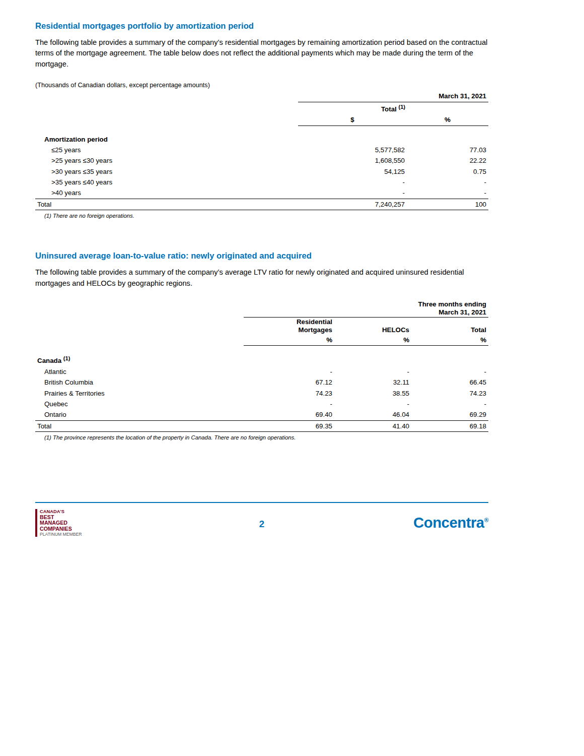Residential mortgages portfolio by amortization period
The following table provides a summary of the company’s residential mortgages by remaining amortization period based on the contractual terms of the mortgage agreement. The table below does not reflect the additional payments which may be made during the term of the mortgage.
(Thousands of Canadian dollars, except percentage amounts)
| | March 31, 2021 |
| | Total (1) |
| | $ | % |
| Amortization period | | |
| ≤25 years | 5,577,582 | 77.03 |
| >25 years ≤30 years | 1,608,550 | 22.22 |
| >30 years ≤35 years | 54,125 | 0.75 |
| >35 years ≤40 years | - | - |
| >40 years | - | - |
| Total | 7,240,257 | 100 |
(1) There are no foreign operations.
Uninsured average loan-to-value ratio: newly originated and acquired
The following table provides a summary of the company’s average LTV ratio for newly originated and acquired uninsured residential mortgages and HELOCs by geographic regions.
| | Three months ending March 31, 2021 |
| | Residential Mortgages | HELOCs | Total |
| | % | % | % |
| Canada (1) | | | |
| Atlantic | - | - | - |
| British Columbia | 67.12 | 32.11 | 66.45 |
| Prairies & Territories | 74.23 | 38.55 | 74.23 |
| Quebec | - | - | - |
| Ontario | 69.40 | 46.04 | 69.29 |
| Total | 69.35 | 41.40 | 69.18 |
(1) The province represents the location of the property in Canada. There are no foreign operations.
Canada's
BEST
MANAGED
COMPANIES Platinum member
2
Concentra®